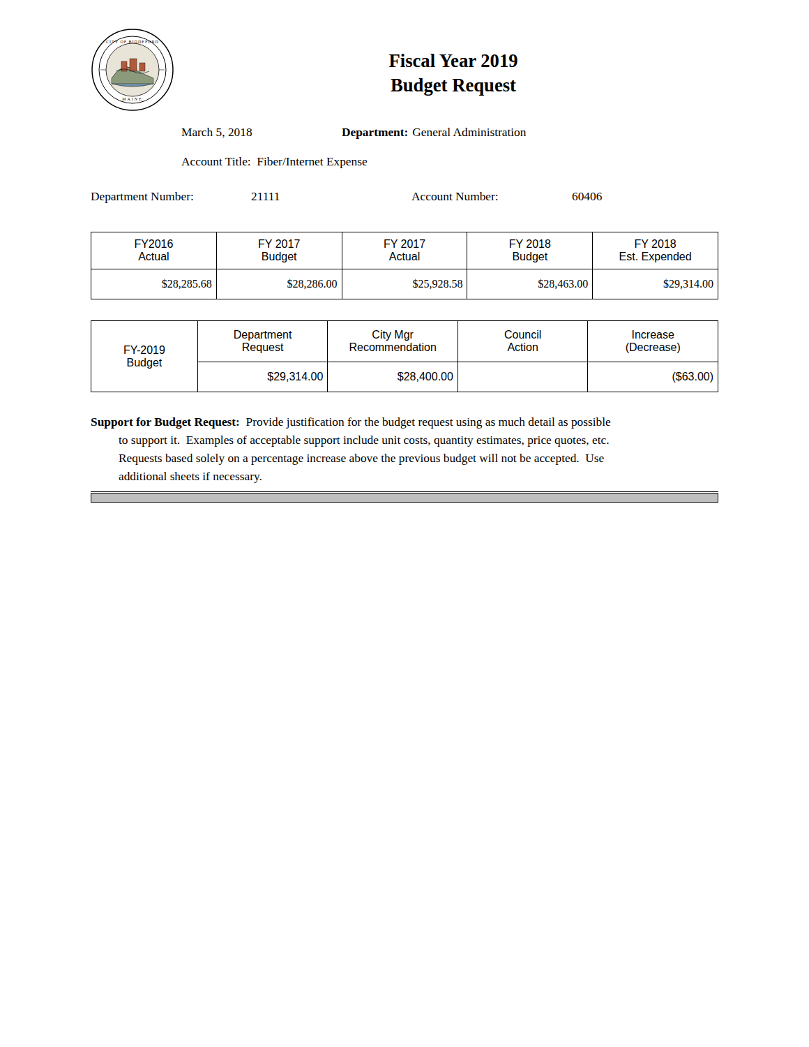CITY OF BIDDEFORD MAINE
Fiscal Year 2019
Budget Request
March 5, 2018
Department: General Administration
Account Title: Fiber/Internet Expense
Department Number:
21111
Account Number:
60406
| FY2016 Actual | FY 2017 Budget | FY 2017 Actual | FY 2018 Budget | FY 2018 Est. Expended |
| --- | --- | --- | --- | --- |
| $28,285.68 | $28,286.00 | $25,928.58 | $28,463.00 | $29,314.00 |
| FY-2019 Budget | Department Request | City Mgr Recommendation | Council Action | Increase (Decrease) |
| $29,314.00 | $28,400.00 | | ($63.00) |
Support for Budget Request: Provide justification for the budget request using as much detail as possible
to support it. Examples of acceptable support include unit costs, quantity estimates, price quotes, etc.
Requests based solely on a percentage increase above the previous budget will not be accepted. Use
additional sheets if necessary.